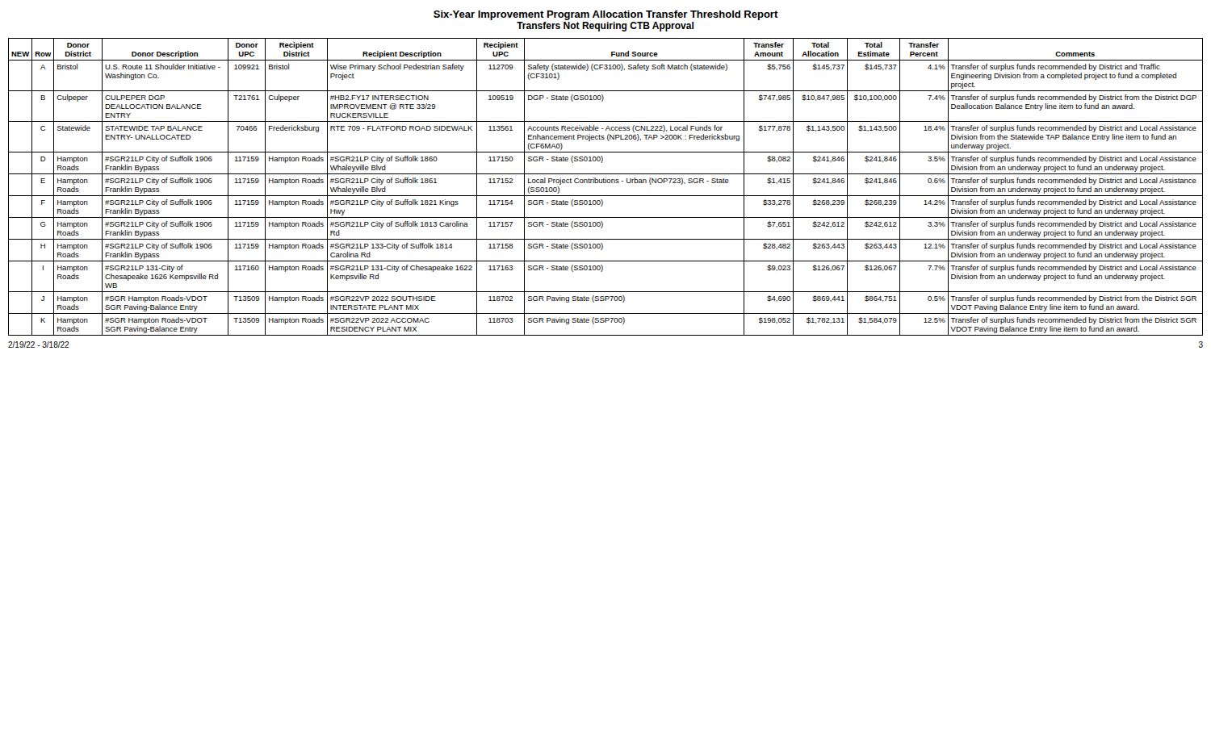Six-Year Improvement Program Allocation Transfer Threshold Report
Transfers Not Requiring CTB Approval
| NEW | Row | Donor District | Donor Description | Donor UPC | Recipient District | Recipient Description | Recipient UPC | Fund Source | Transfer Amount | Total Allocation | Total Estimate | Transfer Percent | Comments |
| --- | --- | --- | --- | --- | --- | --- | --- | --- | --- | --- | --- | --- | --- |
| | A | Bristol | U.S. Route 11 Shoulder Initiative - Washington Co. | 109921 | Bristol | Wise Primary School Pedestrian Safety Project | 112709 | Safety (statewide) (CF3100), Safety Soft Match (statewide) (CF3101) | $5,756 | $145,737 | $145,737 | 4.1% | Transfer of surplus funds recommended by District and Traffic Engineering Division from a completed project to fund a completed project. |
| | B | Culpeper | CULPEPER DGP DEALLOCATION BALANCE ENTRY | T21761 | Culpeper | #HB2.FY17 INTERSECTION IMPROVEMENT @ RTE 33/29 RUCKERSVILLE | 109519 | DGP - State (GS0100) | $747,985 | $10,847,985 | $10,100,000 | 7.4% | Transfer of surplus funds recommended by District from the District DGP Deallocation Balance Entry line item to fund an award. |
| | C | Statewide | STATEWIDE TAP BALANCE ENTRY- UNALLOCATED | 70466 | Fredericksburg | RTE 709 - FLATFORD ROAD SIDEWALK | 113561 | Accounts Receivable - Access (CNL222), Local Funds for Enhancement Projects (NPL206), TAP >200K : Fredericksburg (CF6MA0) | $177,878 | $1,143,500 | $1,143,500 | 18.4% | Transfer of surplus funds recommended by District and Local Assistance Division from the Statewide TAP Balance Entry line item to fund an underway project. |
| | D | Hampton Roads | #SGR21LP City of Suffolk 1906 Franklin Bypass | 117159 | Hampton Roads | #SGR21LP City of Suffolk 1860 Whaleyville Blvd | 117150 | SGR - State (SS0100) | $8,082 | $241,846 | $241,846 | 3.5% | Transfer of surplus funds recommended by District and Local Assistance Division from an underway project to fund an underway project. |
| | E | Hampton Roads | #SGR21LP City of Suffolk 1906 Franklin Bypass | 117159 | Hampton Roads | #SGR21LP City of Suffolk 1861 Whaleyville Blvd | 117152 | Local Project Contributions - Urban (NOP723), SGR - State (SS0100) | $1,415 | $241,846 | $241,846 | 0.6% | Transfer of surplus funds recommended by District and Local Assistance Division from an underway project to fund an underway project. |
| | F | Hampton Roads | #SGR21LP City of Suffolk 1906 Franklin Bypass | 117159 | Hampton Roads | #SGR21LP City of Suffolk 1821 Kings Hwy | 117154 | SGR - State (SS0100) | $33,278 | $268,239 | $268,239 | 14.2% | Transfer of surplus funds recommended by District and Local Assistance Division from an underway project to fund an underway project. |
| | G | Hampton Roads | #SGR21LP City of Suffolk 1906 Franklin Bypass | 117159 | Hampton Roads | #SGR21LP City of Suffolk 1813 Carolina Rd | 117157 | SGR - State (SS0100) | $7,651 | $242,612 | $242,612 | 3.3% | Transfer of surplus funds recommended by District and Local Assistance Division from an underway project to fund an underway project. |
| | H | Hampton Roads | #SGR21LP City of Suffolk 1906 Franklin Bypass | 117159 | Hampton Roads | #SGR21LP 133-City of Suffolk 1814 Carolina Rd | 117158 | SGR - State (SS0100) | $28,482 | $263,443 | $263,443 | 12.1% | Transfer of surplus funds recommended by District and Local Assistance Division from an underway project to fund an underway project. |
| | I | Hampton Roads | #SGR21LP 131-City of Chesapeake 1626 Kempsville Rd WB | 117160 | Hampton Roads | #SGR21LP 131-City of Chesapeake 1622 Kempsville Rd | 117163 | SGR - State (SS0100) | $9,023 | $126,067 | $126,067 | 7.7% | Transfer of surplus funds recommended by District and Local Assistance Division from an underway project to fund an underway project. |
| | J | Hampton Roads | #SGR Hampton Roads-VDOT SGR Paving-Balance Entry | T13509 | Hampton Roads | #SGR22VP 2022 SOUTHSIDE INTERSTATE PLANT MIX | 118702 | SGR Paving State (SSP700) | $4,690 | $869,441 | $864,751 | 0.5% | Transfer of surplus funds recommended by District from the District SGR VDOT Paving Balance Entry line item to fund an award. |
| | K | Hampton Roads | #SGR Hampton Roads-VDOT SGR Paving-Balance Entry | T13509 | Hampton Roads | #SGR22VP 2022 ACCOMAC RESIDENCY PLANT MIX | 118703 | SGR Paving State (SSP700) | $198,052 | $1,782,131 | $1,584,079 | 12.5% | Transfer of surplus funds recommended by District from the District SGR VDOT Paving Balance Entry line item to fund an award. |
2/19/22 - 3/18/22 3